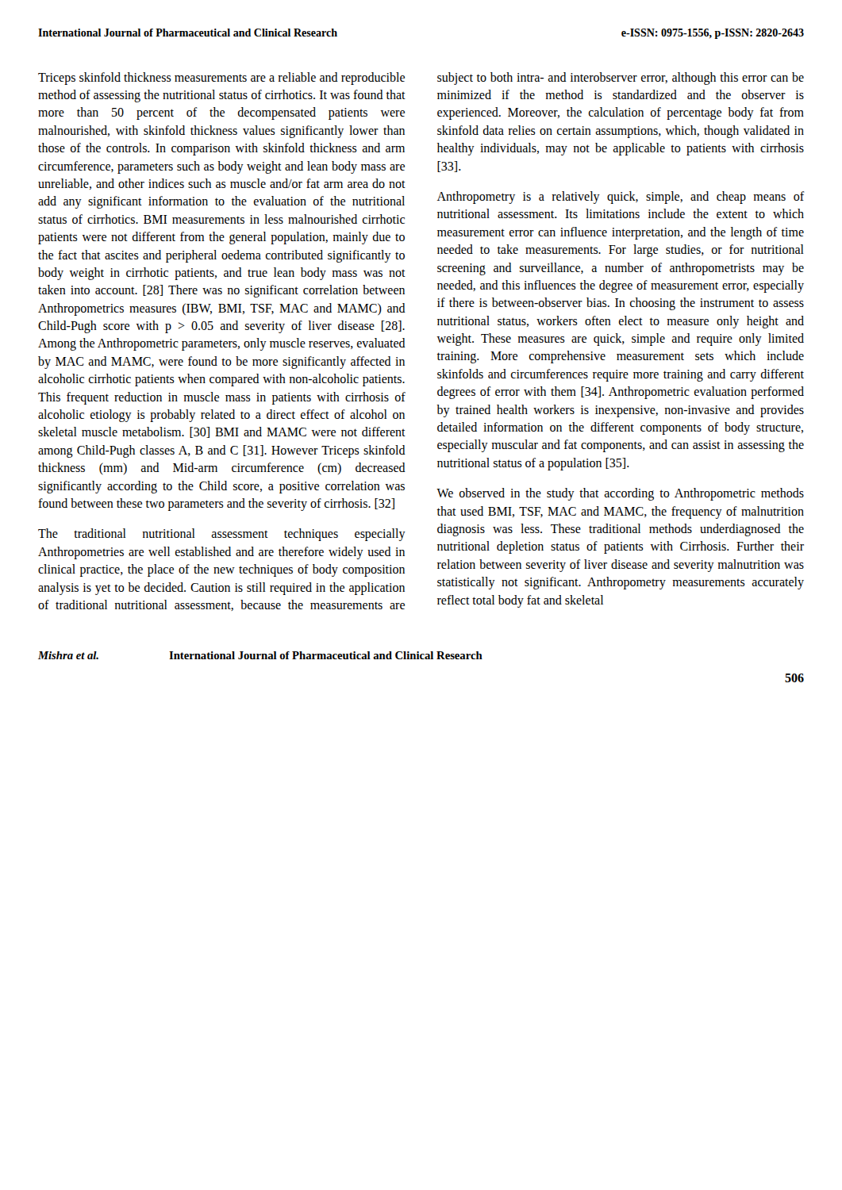International Journal of Pharmaceutical and Clinical Research e-ISSN: 0975-1556, p-ISSN: 2820-2643
Triceps skinfold thickness measurements are a reliable and reproducible method of assessing the nutritional status of cirrhotics. It was found that more than 50 percent of the decompensated patients were malnourished, with skinfold thickness values significantly lower than those of the controls. In comparison with skinfold thickness and arm circumference, parameters such as body weight and lean body mass are unreliable, and other indices such as muscle and/or fat arm area do not add any significant information to the evaluation of the nutritional status of cirrhotics. BMI measurements in less malnourished cirrhotic patients were not different from the general population, mainly due to the fact that ascites and peripheral oedema contributed significantly to body weight in cirrhotic patients, and true lean body mass was not taken into account. [28] There was no significant correlation between Anthropometrics measures (IBW, BMI, TSF, MAC and MAMC) and Child-Pugh score with p > 0.05 and severity of liver disease [28]. Among the Anthropometric parameters, only muscle reserves, evaluated by MAC and MAMC, were found to be more significantly affected in alcoholic cirrhotic patients when compared with non-alcoholic patients. This frequent reduction in muscle mass in patients with cirrhosis of alcoholic etiology is probably related to a direct effect of alcohol on skeletal muscle metabolism. [30] BMI and MAMC were not different among Child-Pugh classes A, B and C [31]. However Triceps skinfold thickness (mm) and Mid-arm circumference (cm) decreased significantly according to the Child score, a positive correlation was found between these two parameters and the severity of cirrhosis. [32]
The traditional nutritional assessment techniques especially Anthropometries are well established and are therefore widely used in clinical practice, the place of the new techniques of body composition analysis is yet to be decided. Caution is still required in the application of traditional nutritional assessment, because the measurements are subject to both intra- and interobserver error, although this error can be minimized if the method is standardized and the observer is experienced. Moreover, the calculation of percentage body fat from skinfold data relies on certain assumptions, which, though validated in healthy individuals, may not be applicable to patients with cirrhosis [33].
Anthropometry is a relatively quick, simple, and cheap means of nutritional assessment. Its limitations include the extent to which measurement error can influence interpretation, and the length of time needed to take measurements. For large studies, or for nutritional screening and surveillance, a number of anthropometrists may be needed, and this influences the degree of measurement error, especially if there is between-observer bias. In choosing the instrument to assess nutritional status, workers often elect to measure only height and weight. These measures are quick, simple and require only limited training. More comprehensive measurement sets which include skinfolds and circumferences require more training and carry different degrees of error with them [34]. Anthropometric evaluation performed by trained health workers is inexpensive, non-invasive and provides detailed information on the different components of body structure, especially muscular and fat components, and can assist in assessing the nutritional status of a population [35].
We observed in the study that according to Anthropometric methods that used BMI, TSF, MAC and MAMC, the frequency of malnutrition diagnosis was less. These traditional methods underdiagnosed the nutritional depletion status of patients with Cirrhosis. Further their relation between severity of liver disease and severity malnutrition was statistically not significant. Anthropometry measurements accurately reflect total body fat and skeletal
Mishra et al. International Journal of Pharmaceutical and Clinical Research
506